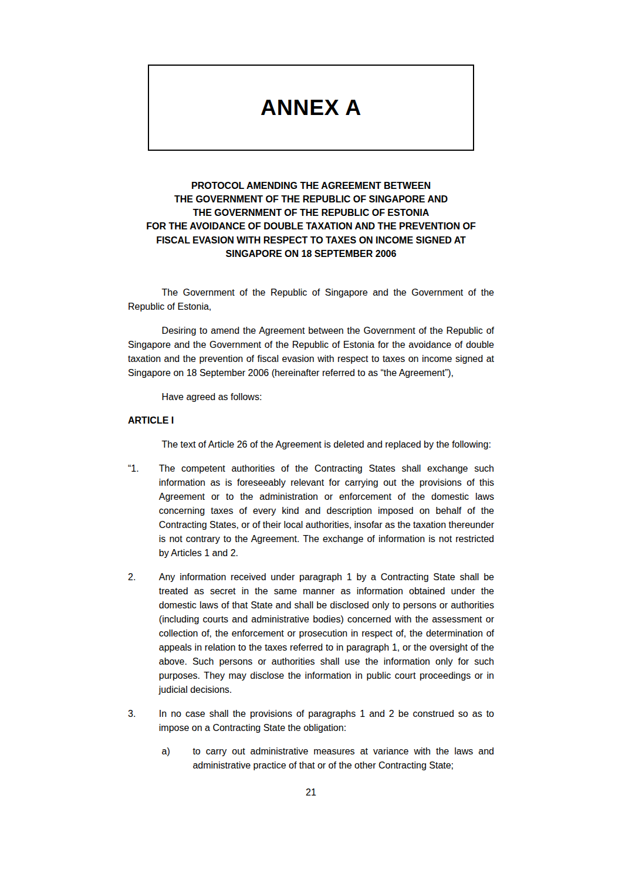ANNEX A
Protocol amending the agreement between
the Government of the Republic of Singapore and
the Government of the Republic of Estonia
for the avoidance of double taxation and the prevention of
fiscal evasion with respect to taxes on income signed at
Singapore on 18 September 2006
The Government of the Republic of Singapore and the Government of the Republic of Estonia,
Desiring to amend the Agreement between the Government of the Republic of Singapore and the Government of the Republic of Estonia for the avoidance of double taxation and the prevention of fiscal evasion with respect to taxes on income signed at Singapore on 18 September 2006 (hereinafter referred to as “the Agreement”),
Have agreed as follows:
ARTICLE I
The text of Article 26 of the Agreement is deleted and replaced by the following:
“1.
The competent authorities of the Contracting States shall exchange such information as is foreseeably relevant for carrying out the provisions of this Agreement or to the administration or enforcement of the domestic laws concerning taxes of every kind and description imposed on behalf of the Contracting States, or of their local authorities, insofar as the taxation thereunder is not contrary to the Agreement. The exchange of information is not restricted by Articles 1 and 2.
2.
Any information received under paragraph 1 by a Contracting State shall be treated as secret in the same manner as information obtained under the domestic laws of that State and shall be disclosed only to persons or authorities (including courts and administrative bodies) concerned with the assessment or collection of, the enforcement or prosecution in respect of, the determination of appeals in relation to the taxes referred to in paragraph 1, or the oversight of the above. Such persons or authorities shall use the information only for such purposes. They may disclose the information in public court proceedings or in judicial decisions.
3.
In no case shall the provisions of paragraphs 1 and 2 be construed so as to impose on a Contracting State the obligation:
a)
to carry out administrative measures at variance with the laws and administrative practice of that or of the other Contracting State;
21